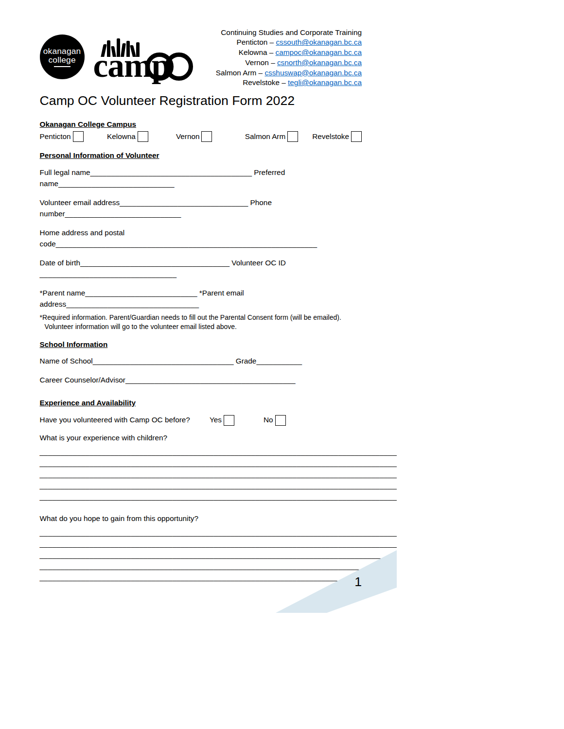okanagan college
camp
Continuing Studies and Corporate Training
Penticton – cssouth@okanagan.bc.ca
Kelowna – campoc@okanagan.bc.ca
Vernon – csnorth@okanagan.bc.ca
Salmon Arm – csshuswap@okanagan.bc.ca
Revelstoke – tegli@okanagan.bc.ca
Camp OC Volunteer Registration Form 2022
Okanagan College Campus
Penticton
Kelowna
Vernon
Salmon Arm
Revelstoke
Personal Information of Volunteer
Full legal name_______________________________________ Preferred name____________________________
Volunteer email address_______________________________ Phone number____________________________
Home address and postal code_______________________________________________________________
Date of birth____________________________________ Volunteer OC ID _________________________________
*Parent name___________________________ *Parent email address________________________________
*Required information. Parent/Guardian needs to fill out the Parental Consent form (will be emailed). Volunteer information will go to the volunteer email listed above.
School Information
Name of School__________________________________ Grade___________
Career Counselor/Advisor_________________________________________
Experience and Availability
Have you volunteered with Camp OC before? Yes No
What is your experience with children?
_______________________________________________________________________________________
_______________________________________________________________________________________
_______________________________________________________________________________________
_______________________________________________________________________________________
_______________________________________________________________________________________
What do you hope to gain from this opportunity?
_______________________________________________________________________________________
_______________________________________________________________________________________
_______________________________________________________________________________________
_______________________________________________________________________________________
_______________________________________________________________________________________
1